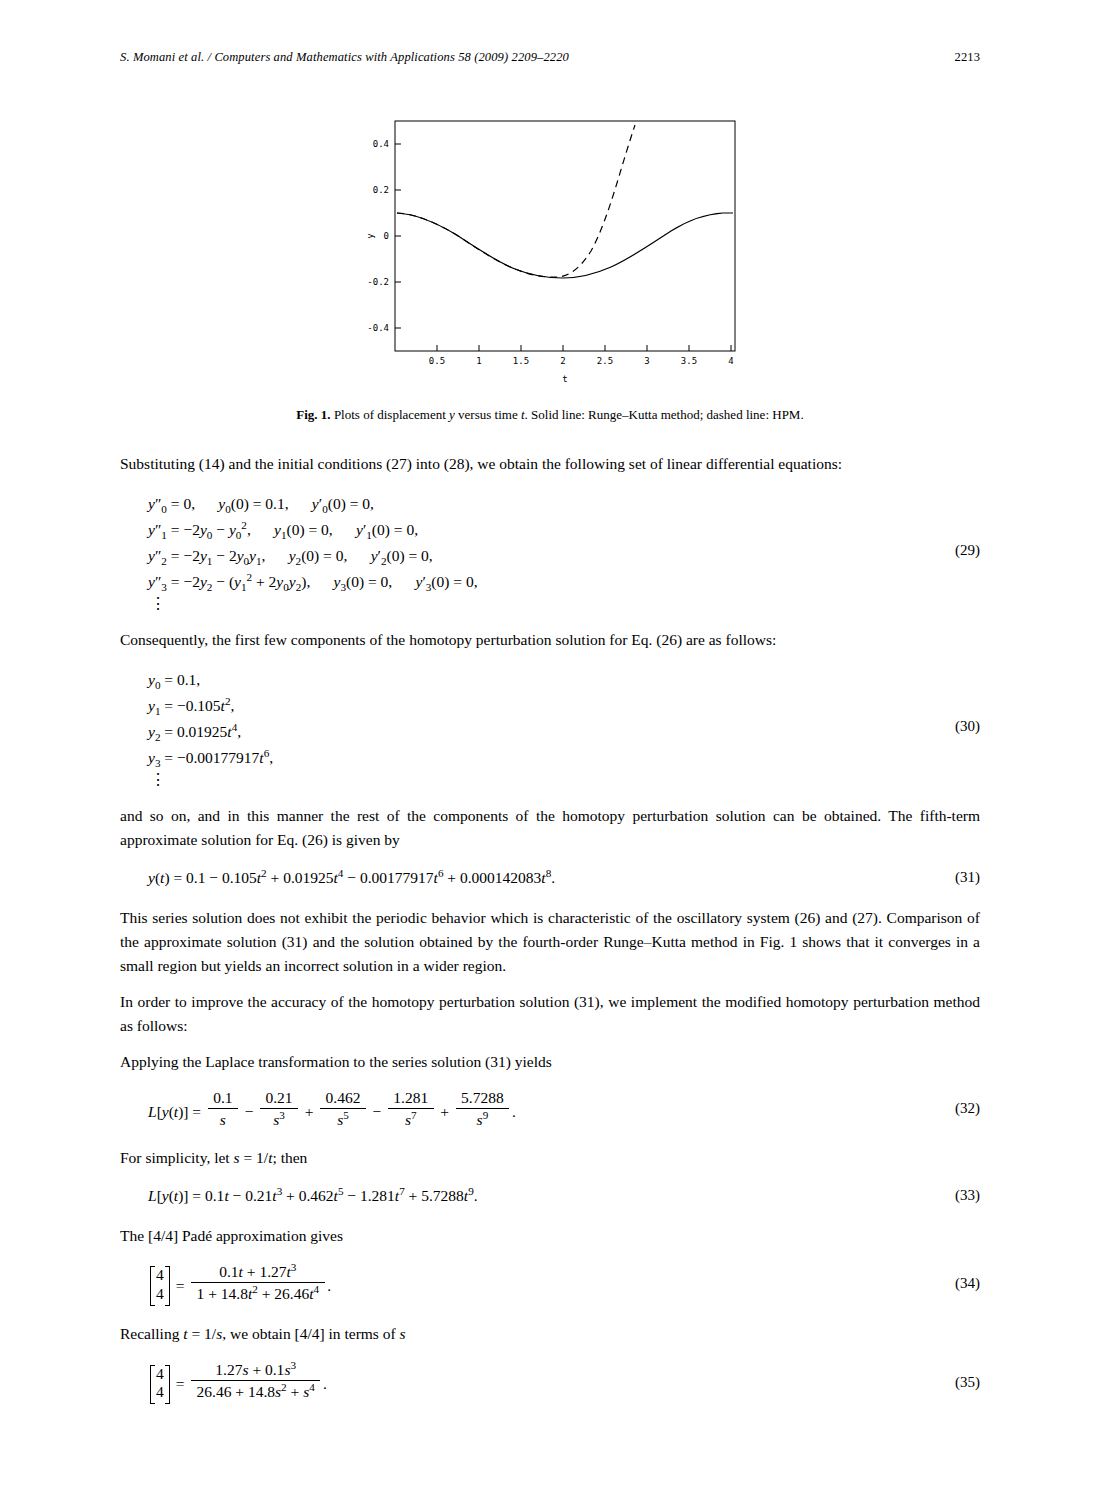S. Momani et al. / Computers and Mathematics with Applications 58 (2009) 2209–2220 2213
0.4 0.2 0 -0.2 -0.4 0.5 1 1.5 2 2.5 3 3.5 4 t y
Fig. 1. Plots of displacement y versus time t. Solid line: Runge–Kutta method; dashed line: HPM.
Substituting (14) and the initial conditions (27) into (28), we obtain the following set of linear differential equations:
y″0 = 0, y0(0) = 0.1, y′0(0) = 0, y″1 = −2y0 − y02, y1(0) = 0, y′1(0) = 0, y″2 = −2y1 − 2y0y1, y2(0) = 0, y′2(0) = 0, y″3 = −2y2 − (y12 + 2y0y2), y3(0) = 0, y′3(0) = 0,
⋮
(29)
Consequently, the first few components of the homotopy perturbation solution for Eq. (26) are as follows:
y0 = 0.1, y1 = −0.105t2, y2 = 0.01925t4, y3 = −0.00177917t6,
⋮
(30)
and so on, and in this manner the rest of the components of the homotopy perturbation solution can be obtained. The fifth-term approximate solution for Eq. (26) is given by
y(t) = 0.1 − 0.105t2 + 0.01925t4 − 0.00177917t6 + 0.000142083t8.
(31)
This series solution does not exhibit the periodic behavior which is characteristic of the oscillatory system (26) and (27). Comparison of the approximate solution (31) and the solution obtained by the fourth-order Runge–Kutta method in Fig. 1 shows that it converges in a small region but yields an incorrect solution in a wider region.
In order to improve the accuracy of the homotopy perturbation solution (31), we implement the modified homotopy perturbation method as follows:
Applying the Laplace transformation to the series solution (31) yields
L[y(t)] = 0.1 s − 0.21 s3 + 0.462 s5 − 1.281 s7 + 5.7288 s9.
(32)
For simplicity, let s = 1/t; then
L[y(t)] = 0.1t − 0.21t3 + 0.462t5 − 1.281t7 + 5.7288t9.
(33)
The [4/4] Padé approximation gives
44 = 0.1t + 1.27t31 + 14.8t2 + 26.46t4.
(34)
Recalling t = 1/s, we obtain [4/4] in terms of s
44 = 1.27s + 0.1s326.46 + 14.8s2 + s4.
(35)